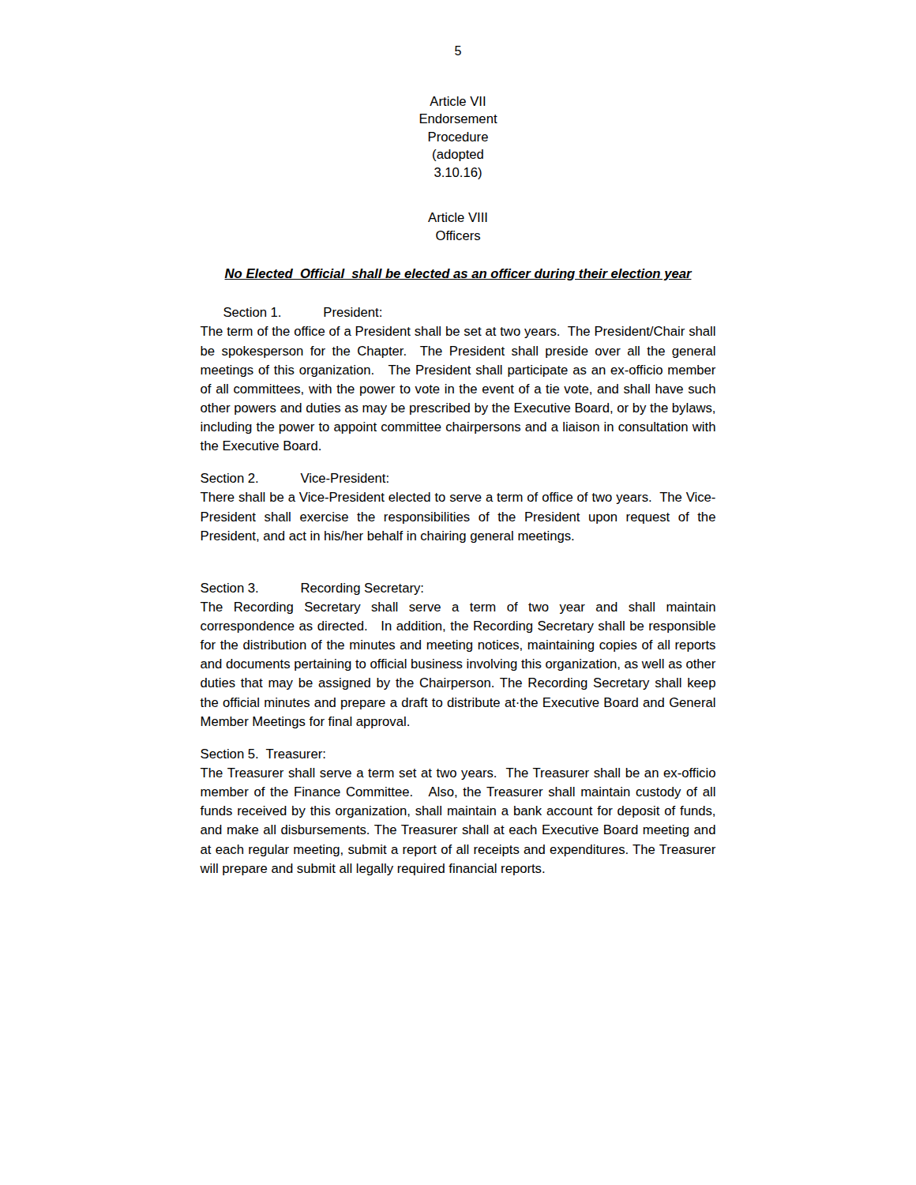5
Article VII
Endorsement
Procedure
(adopted
3.10.16)
Article VIII
Officers
No Elected Official shall be elected as an officer during their election year
Section 1. President:
The term of the office of a President shall be set at two years. The President/Chair shall be spokesperson for the Chapter. The President shall preside over all the general meetings of this organization. The President shall participate as an ex-officio member of all committees, with the power to vote in the event of a tie vote, and shall have such other powers and duties as may be prescribed by the Executive Board, or by the bylaws, including the power to appoint committee chairpersons and a liaison in consultation with the Executive Board.
Section 2. Vice-President:
There shall be a Vice-President elected to serve a term of office of two years. The Vice- President shall exercise the responsibilities of the President upon request of the President, and act in his/her behalf in chairing general meetings.
Section 3. Recording Secretary:
The Recording Secretary shall serve a term of two year and shall maintain correspondence as directed. In addition, the Recording Secretary shall be responsible for the distribution of the minutes and meeting notices, maintaining copies of all reports and documents pertaining to official business involving this organization, as well as other duties that may be assigned by the Chairperson. The Recording Secretary shall keep the official minutes and prepare a draft to distribute at·the Executive Board and General Member Meetings for final approval.
Section 5. Treasurer:
The Treasurer shall serve a term set at two years. The Treasurer shall be an ex-officio member of the Finance Committee. Also, the Treasurer shall maintain custody of all funds received by this organization, shall maintain a bank account for deposit of funds, and make all disbursements. The Treasurer shall at each Executive Board meeting and at each regular meeting, submit a report of all receipts and expenditures. The Treasurer will prepare and submit all legally required financial reports.